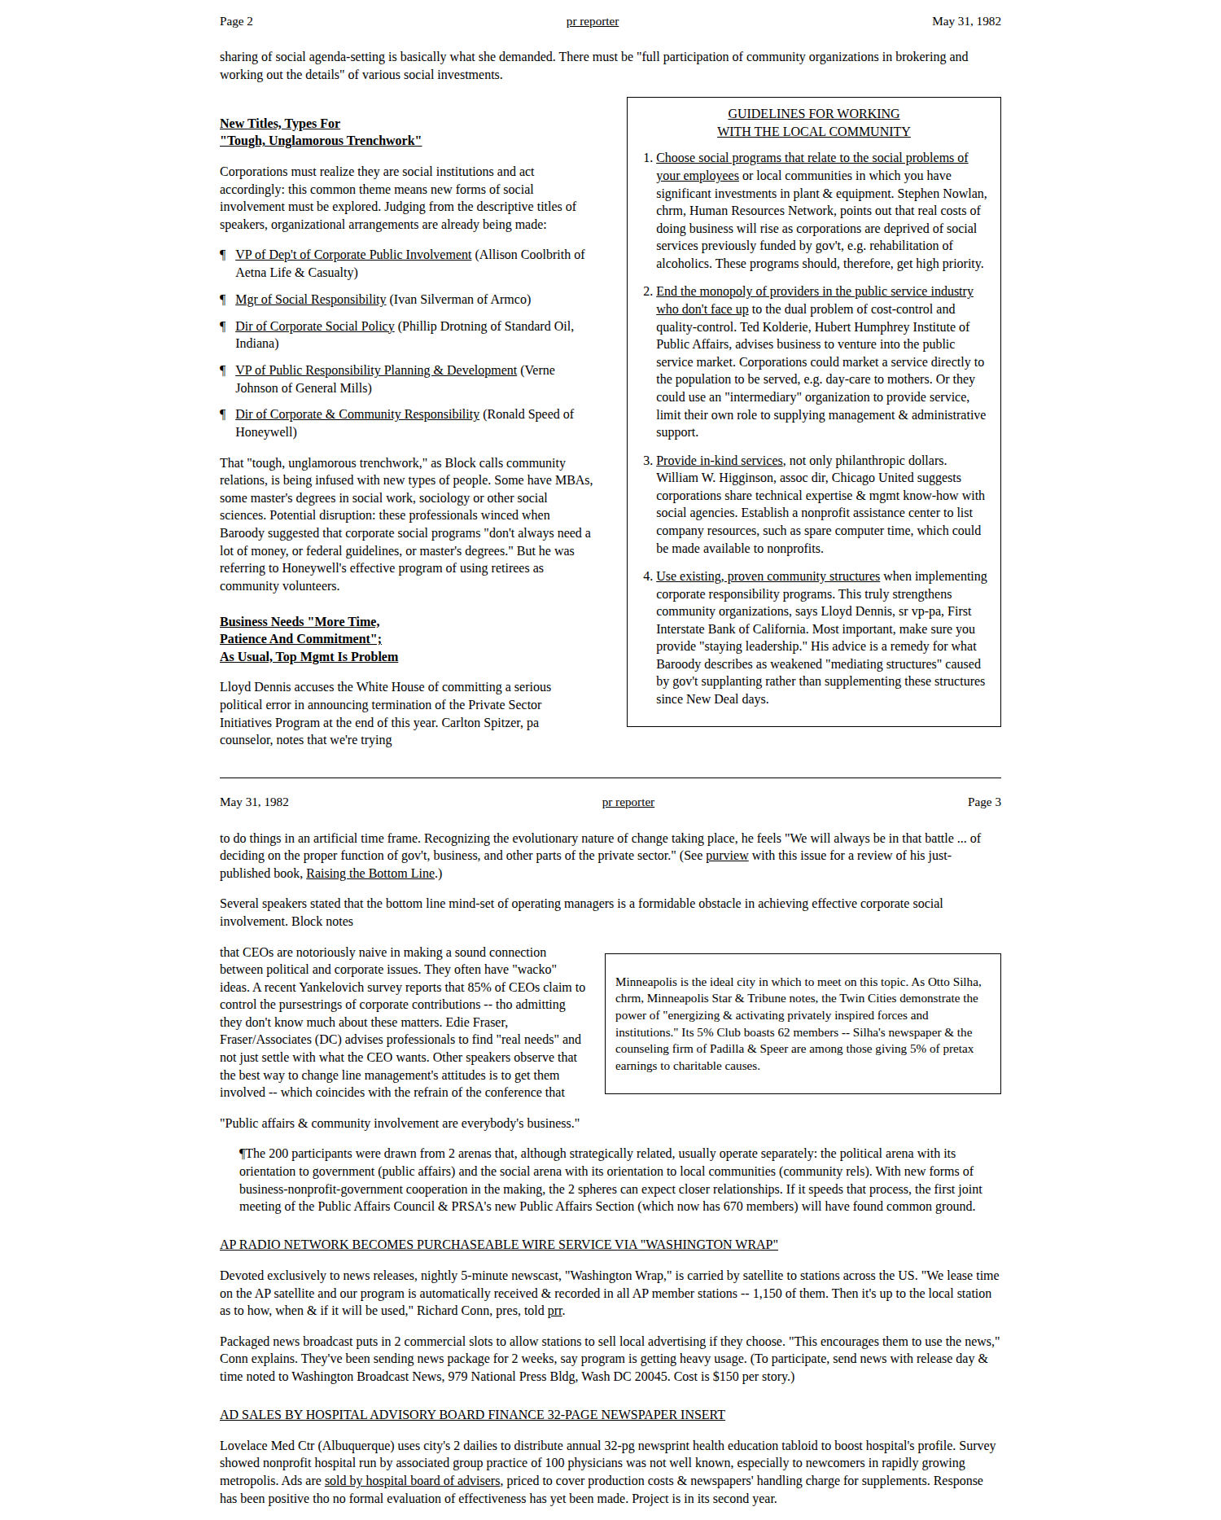Page 2 pr reporter May 31, 1982
sharing of social agenda-setting is basically what she demanded. There must be "full participation of community organizations in brokering and working out the details" of various social investments.
New Titles, Types For
"Tough, Unglamorous Trenchwork"
Corporations must realize they are social institutions and act accordingly: this common theme means new forms of social involvement must be explored. Judging from the descriptive titles of speakers, organizational arrangements are already being made:
VP of Dep't of Corporate Public Involvement (Allison Coolbrith of Aetna Life & Casualty)
Mgr of Social Responsibility (Ivan Silverman of Armco)
Dir of Corporate Social Policy (Phillip Drotning of Standard Oil, Indiana)
VP of Public Responsibility Planning & Development (Verne Johnson of General Mills)
Dir of Corporate & Community Responsibility (Ronald Speed of Honeywell)
That "tough, unglamorous trenchwork," as Block calls community relations, is being infused with new types of people. Some have MBAs, some master's degrees in social work, sociology or other social sciences. Potential disruption: these professionals winced when Baroody suggested that corporate social programs "don't always need a lot of money, or federal guidelines, or master's degrees." But he was referring to Honeywell's effective program of using retirees as community volunteers.
Business Needs "More Time,
Patience And Commitment";
As Usual, Top Mgmt Is Problem
Lloyd Dennis accuses the White House of committing a serious political error in announcing termination of the Private Sector Initiatives Program at the end of this year. Carlton Spitzer, pa counselor, notes that we're trying
GUIDELINES FOR WORKING
WITH THE LOCAL COMMUNITY
Choose social programs that relate to the social problems of your employees or local communities in which you have significant investments in plant & equipment. Stephen Nowlan, chrm, Human Resources Network, points out that real costs of doing business will rise as corporations are deprived of social services previously funded by gov't, e.g. rehabilitation of alcoholics. These programs should, therefore, get high priority.
End the monopoly of providers in the public service industry who don't face up to the dual problem of cost-control and quality-control. Ted Kolderie, Hubert Humphrey Institute of Public Affairs, advises business to venture into the public service market. Corporations could market a service directly to the population to be served, e.g. day-care to mothers. Or they could use an "intermediary" organization to provide service, limit their own role to supplying management & administrative support.
Provide in-kind services, not only philanthropic dollars. William W. Higginson, assoc dir, Chicago United suggests corporations share technical expertise & mgmt know-how with social agencies. Establish a nonprofit assistance center to list company resources, such as spare computer time, which could be made available to nonprofits.
Use existing, proven community structures when implementing corporate responsibility programs. This truly strengthens community organizations, says Lloyd Dennis, sr vp-pa, First Interstate Bank of California. Most important, make sure you provide "staying leadership." His advice is a remedy for what Baroody describes as weakened "mediating structures" caused by gov't supplanting rather than supplementing these structures since New Deal days.
May 31, 1982 pr reporter Page 3
to do things in an artificial time frame. Recognizing the evolutionary nature of change taking place, he feels "We will always be in that battle ... of deciding on the proper function of gov't, business, and other parts of the private sector." (See purview with this issue for a review of his just-published book, Raising the Bottom Line.)
Several speakers stated that the bottom line mind-set of operating managers is a formidable obstacle in achieving effective corporate social involvement. Block notes
Minneapolis is the ideal city in which to meet on this topic. As Otto Silha, chrm, Minneapolis Star & Tribune notes, the Twin Cities demonstrate the power of "energizing & activating privately inspired forces and institutions." Its 5% Club boasts 62 members -- Silha's newspaper & the counseling firm of Padilla & Speer are among those giving 5% of pretax earnings to charitable causes.
that CEOs are notoriously naive in making a sound connection between political and corporate issues. They often have "wacko" ideas. A recent Yankelovich survey reports that 85% of CEOs claim to control the pursestrings of corporate contributions -- tho admitting they don't know much about these matters. Edie Fraser, Fraser/Associates (DC) advises professionals to find "real needs" and not just settle with what the CEO wants. Other speakers observe that the best way to change line management's attitudes is to get them involved -- which coincides with the refrain of the conference that
"Public affairs & community involvement are everybody's business."
The 200 participants were drawn from 2 arenas that, although strategically related, usually operate separately: the political arena with its orientation to government (public affairs) and the social arena with its orientation to local communities (community rels). With new forms of business-nonprofit-government cooperation in the making, the 2 spheres can expect closer relationships. If it speeds that process, the first joint meeting of the Public Affairs Council & PRSA's new Public Affairs Section (which now has 670 members) will have found common ground.
AP RADIO NETWORK BECOMES PURCHASEABLE WIRE SERVICE VIA "WASHINGTON WRAP"
Devoted exclusively to news releases, nightly 5-minute newscast, "Washington Wrap," is carried by satellite to stations across the US. "We lease time on the AP satellite and our program is automatically received & recorded in all AP member stations -- 1,150 of them. Then it's up to the local station as to how, when & if it will be used," Richard Conn, pres, told prr.
Packaged news broadcast puts in 2 commercial slots to allow stations to sell local advertising if they choose. "This encourages them to use the news," Conn explains. They've been sending news package for 2 weeks, say program is getting heavy usage. (To participate, send news with release day & time noted to Washington Broadcast News, 979 National Press Bldg, Wash DC 20045. Cost is $150 per story.)
AD SALES BY HOSPITAL ADVISORY BOARD FINANCE 32-PAGE NEWSPAPER INSERT
Lovelace Med Ctr (Albuquerque) uses city's 2 dailies to distribute annual 32-pg newsprint health education tabloid to boost hospital's profile. Survey showed nonprofit hospital run by associated group practice of 100 physicians was not well known, especially to newcomers in rapidly growing metropolis. Ads are sold by hospital board of advisers, priced to cover production costs & newspapers' handling charge for supplements. Response has been positive tho no formal evaluation of effectiveness has yet been made. Project is in its second year.